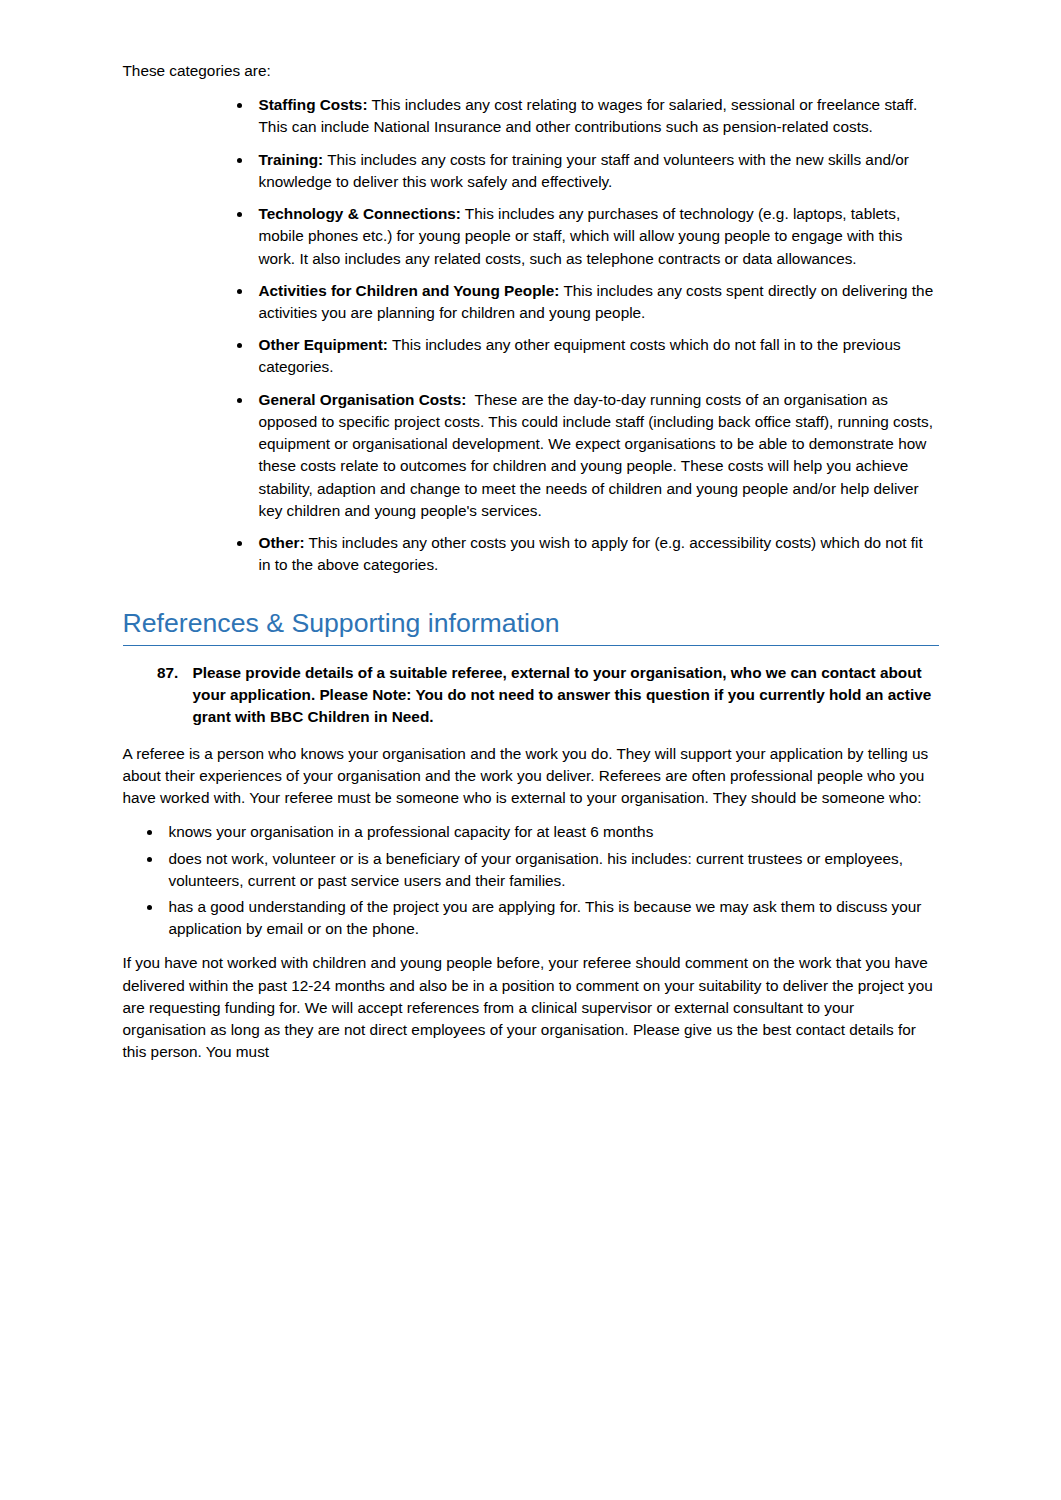These categories are:
Staffing Costs: This includes any cost relating to wages for salaried, sessional or freelance staff. This can include National Insurance and other contributions such as pension-related costs.
Training: This includes any costs for training your staff and volunteers with the new skills and/or knowledge to deliver this work safely and effectively.
Technology & Connections: This includes any purchases of technology (e.g. laptops, tablets, mobile phones etc.) for young people or staff, which will allow young people to engage with this work. It also includes any related costs, such as telephone contracts or data allowances.
Activities for Children and Young People: This includes any costs spent directly on delivering the activities you are planning for children and young people.
Other Equipment: This includes any other equipment costs which do not fall in to the previous categories.
General Organisation Costs: These are the day-to-day running costs of an organisation as opposed to specific project costs. This could include staff (including back office staff), running costs, equipment or organisational development. We expect organisations to be able to demonstrate how these costs relate to outcomes for children and young people. These costs will help you achieve stability, adaption and change to meet the needs of children and young people and/or help deliver key children and young people's services.
Other: This includes any other costs you wish to apply for (e.g. accessibility costs) which do not fit in to the above categories.
References & Supporting information
Please provide details of a suitable referee, external to your organisation, who we can contact about your application. Please Note: You do not need to answer this question if you currently hold an active grant with BBC Children in Need.
A referee is a person who knows your organisation and the work you do. They will support your application by telling us about their experiences of your organisation and the work you deliver. Referees are often professional people who you have worked with. Your referee must be someone who is external to your organisation. They should be someone who:
knows your organisation in a professional capacity for at least 6 months
does not work, volunteer or is a beneficiary of your organisation. his includes: current trustees or employees, volunteers, current or past service users and their families.
has a good understanding of the project you are applying for. This is because we may ask them to discuss your application by email or on the phone.
If you have not worked with children and young people before, your referee should comment on the work that you have delivered within the past 12-24 months and also be in a position to comment on your suitability to deliver the project you are requesting funding for. We will accept references from a clinical supervisor or external consultant to your organisation as long as they are not direct employees of your organisation. Please give us the best contact details for this person. You must